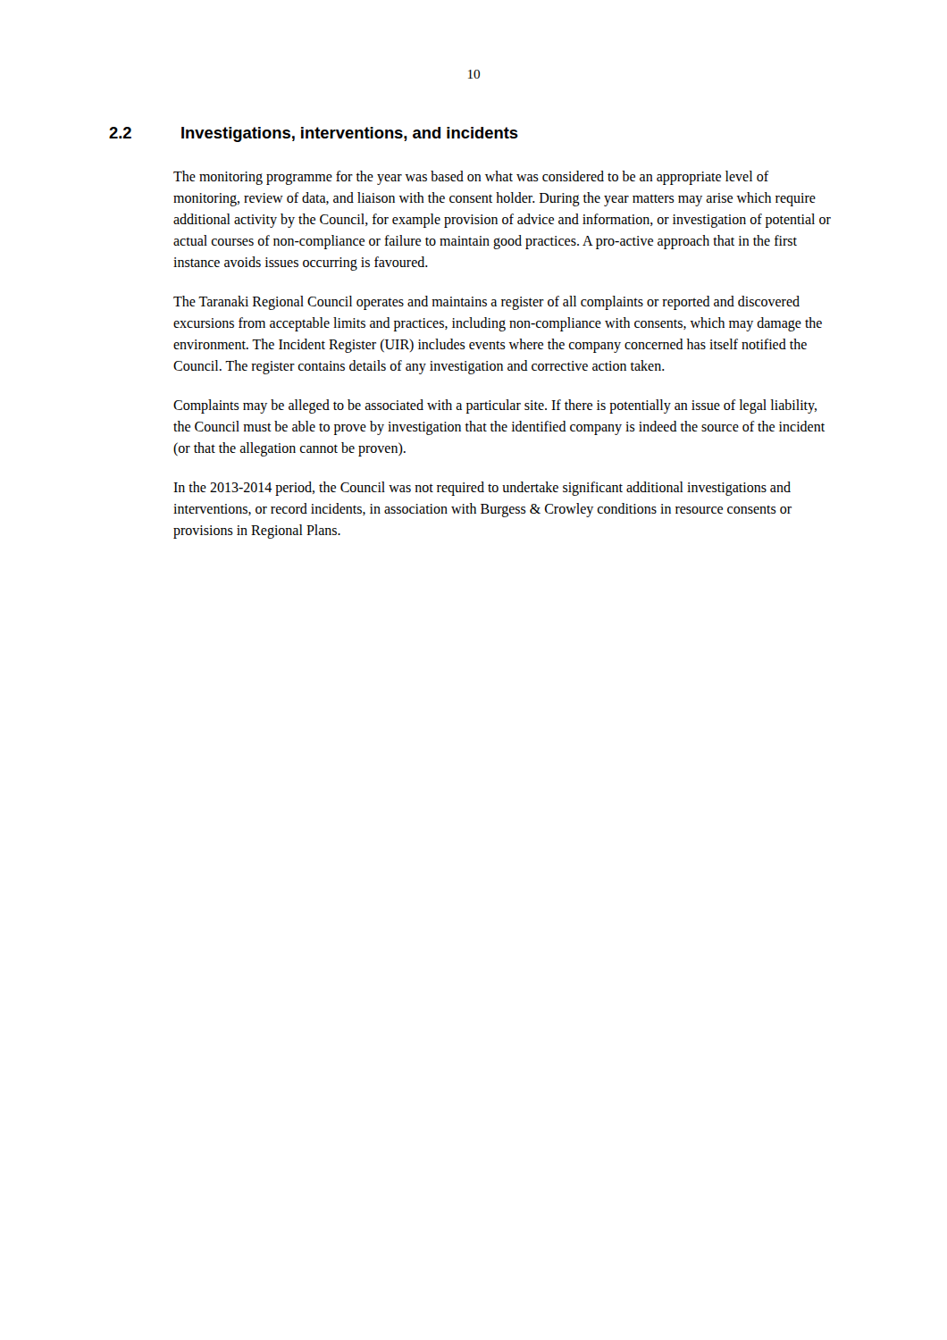10
2.2
Investigations, interventions, and incidents
The monitoring programme for the year was based on what was considered to be an appropriate level of monitoring, review of data, and liaison with the consent holder. During the year matters may arise which require additional activity by the Council, for example provision of advice and information, or investigation of potential or actual courses of non-compliance or failure to maintain good practices. A pro-active approach that in the first instance avoids issues occurring is favoured.
The Taranaki Regional Council operates and maintains a register of all complaints or reported and discovered excursions from acceptable limits and practices, including non-compliance with consents, which may damage the environment. The Incident Register (UIR) includes events where the company concerned has itself notified the Council. The register contains details of any investigation and corrective action taken.
Complaints may be alleged to be associated with a particular site. If there is potentially an issue of legal liability, the Council must be able to prove by investigation that the identified company is indeed the source of the incident (or that the allegation cannot be proven).
In the 2013-2014 period, the Council was not required to undertake significant additional investigations and interventions, or record incidents, in association with Burgess & Crowley conditions in resource consents or provisions in Regional Plans.